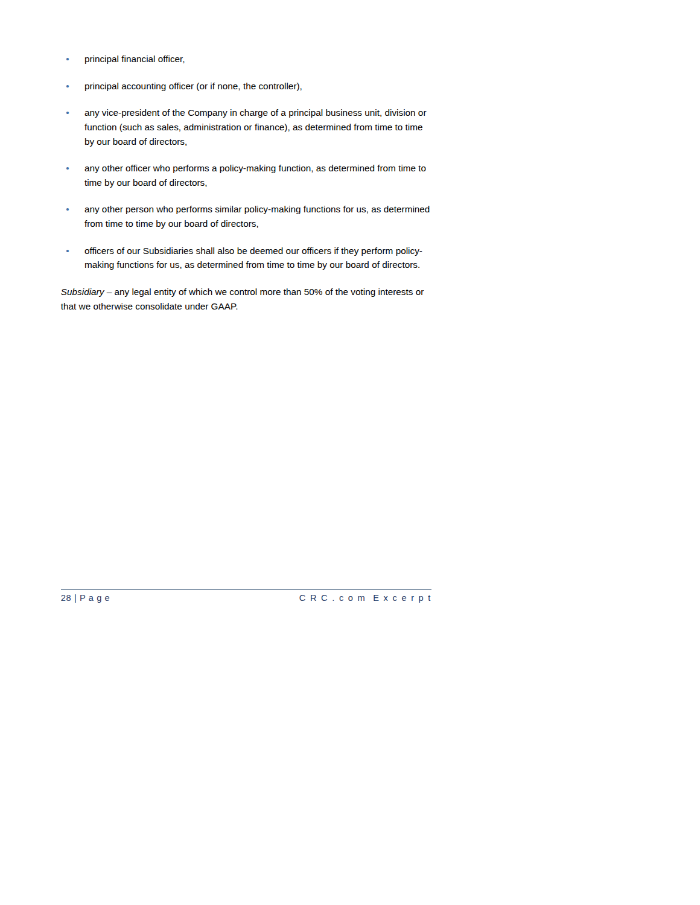principal financial officer,
principal accounting officer (or if none, the controller),
any vice-president of the Company in charge of a principal business unit, division or function (such as sales, administration or finance), as determined from time to time by our board of directors,
any other officer who performs a policy-making function, as determined from time to time by our board of directors,
any other person who performs similar policy-making functions for us, as determined from time to time by our board of directors,
officers of our Subsidiaries shall also be deemed our officers if they perform policy-making functions for us, as determined from time to time by our board of directors.
Subsidiary – any legal entity of which we control more than 50% of the voting interests or that we otherwise consolidate under GAAP.
28 | P a g e C R C . c o m E x c e r p t